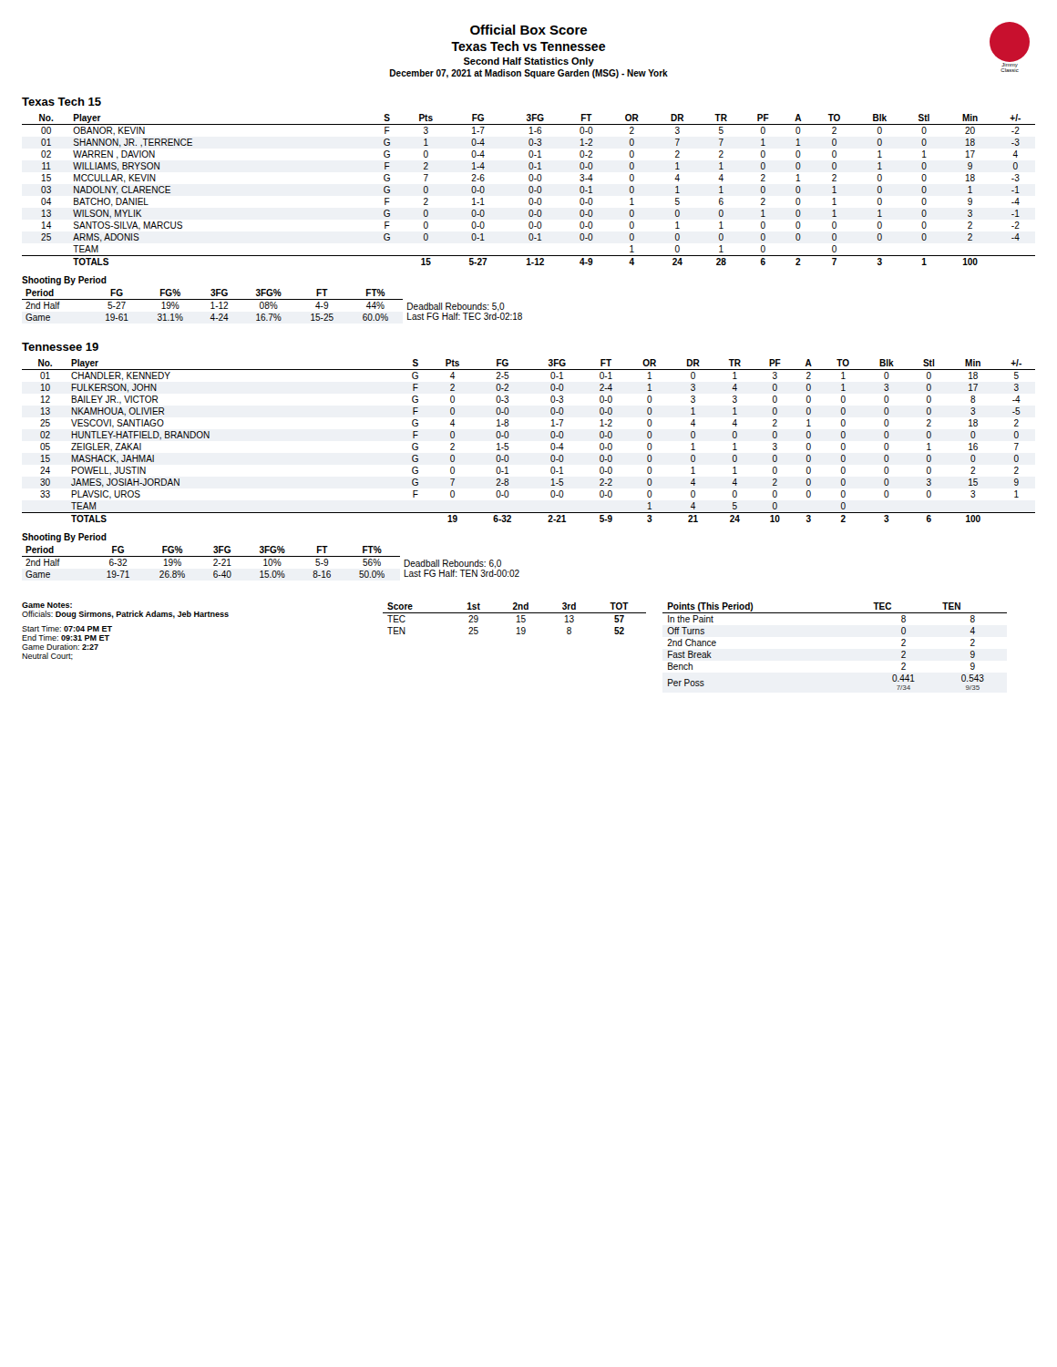Jimmy
Classic
Official Box Score
Texas Tech vs Tennessee
Second Half Statistics Only
December 07, 2021 at Madison Square Garden (MSG) - New York
Texas Tech 15
| No. | Player | S | Pts | FG | 3FG | FT | OR | DR | TR | PF | A | TO | Blk | Stl | Min | +/- |
| --- | --- | --- | --- | --- | --- | --- | --- | --- | --- | --- | --- | --- | --- | --- | --- | --- |
| 00 | OBANOR, KEVIN | F | 3 | 1-7 | 1-6 | 0-0 | 2 | 3 | 5 | 0 | 0 | 2 | 0 | 0 | 20 | -2 |
| 01 | SHANNON, JR. ,TERRENCE | G | 1 | 0-4 | 0-3 | 1-2 | 0 | 7 | 7 | 1 | 1 | 0 | 0 | 0 | 18 | -3 |
| 02 | WARREN , DAVION | G | 0 | 0-4 | 0-1 | 0-2 | 0 | 2 | 2 | 0 | 0 | 0 | 1 | 1 | 17 | 4 |
| 11 | WILLIAMS, BRYSON | F | 2 | 1-4 | 0-1 | 0-0 | 0 | 1 | 1 | 0 | 0 | 0 | 1 | 0 | 9 | 0 |
| 15 | MCCULLAR, KEVIN | G | 7 | 2-6 | 0-0 | 3-4 | 0 | 4 | 4 | 2 | 1 | 2 | 0 | 0 | 18 | -3 |
| 03 | NADOLNY, CLARENCE | G | 0 | 0-0 | 0-0 | 0-1 | 0 | 1 | 1 | 0 | 0 | 1 | 0 | 0 | 1 | -1 |
| 04 | BATCHO, DANIEL | F | 2 | 1-1 | 0-0 | 0-0 | 1 | 5 | 6 | 2 | 0 | 1 | 0 | 0 | 9 | -4 |
| 13 | WILSON, MYLIK | G | 0 | 0-0 | 0-0 | 0-0 | 0 | 0 | 0 | 1 | 0 | 1 | 1 | 0 | 3 | -1 |
| 14 | SANTOS-SILVA, MARCUS | F | 0 | 0-0 | 0-0 | 0-0 | 0 | 1 | 1 | 0 | 0 | 0 | 0 | 0 | 2 | -2 |
| 25 | ARMS, ADONIS | G | 0 | 0-1 | 0-1 | 0-0 | 0 | 0 | 0 | 0 | 0 | 0 | 0 | 0 | 2 | -4 |
| | TEAM | | | | | | 1 | 0 | 1 | 0 | | 0 | | | | |
| | TOTALS | | 15 | 5-27 | 1-12 | 4-9 | 4 | 24 | 28 | 6 | 2 | 7 | 3 | 1 | 100 | |
Shooting By Period
| Period | FG | FG% | 3FG | 3FG% | FT | FT% | |
| --- | --- | --- | --- | --- | --- | --- | --- |
| 2nd Half | 5-27 | 19% | 1-12 | 08% | 4-9 | 44% | Deadball Rebounds: 5,0 Last FG Half: TEC 3rd-02:18 |
| Game | 19-61 | 31.1% | 4-24 | 16.7% | 15-25 | 60.0% |
Tennessee 19
| No. | Player | S | Pts | FG | 3FG | FT | OR | DR | TR | PF | A | TO | Blk | Stl | Min | +/- |
| --- | --- | --- | --- | --- | --- | --- | --- | --- | --- | --- | --- | --- | --- | --- | --- | --- |
| 01 | CHANDLER, KENNEDY | G | 4 | 2-5 | 0-1 | 0-1 | 1 | 0 | 1 | 3 | 2 | 1 | 0 | 0 | 18 | 5 |
| 10 | FULKERSON, JOHN | F | 2 | 0-2 | 0-0 | 2-4 | 1 | 3 | 4 | 0 | 0 | 1 | 3 | 0 | 17 | 3 |
| 12 | BAILEY JR., VICTOR | G | 0 | 0-3 | 0-3 | 0-0 | 0 | 3 | 3 | 0 | 0 | 0 | 0 | 0 | 8 | -4 |
| 13 | NKAMHOUA, OLIVIER | F | 0 | 0-0 | 0-0 | 0-0 | 0 | 1 | 1 | 0 | 0 | 0 | 0 | 0 | 3 | -5 |
| 25 | VESCOVI, SANTIAGO | G | 4 | 1-8 | 1-7 | 1-2 | 0 | 4 | 4 | 2 | 1 | 0 | 0 | 2 | 18 | 2 |
| 02 | HUNTLEY-HATFIELD, BRANDON | F | 0 | 0-0 | 0-0 | 0-0 | 0 | 0 | 0 | 0 | 0 | 0 | 0 | 0 | 0 | 0 |
| 05 | ZEIGLER, ZAKAI | G | 2 | 1-5 | 0-4 | 0-0 | 0 | 1 | 1 | 3 | 0 | 0 | 0 | 1 | 16 | 7 |
| 15 | MASHACK, JAHMAI | G | 0 | 0-0 | 0-0 | 0-0 | 0 | 0 | 0 | 0 | 0 | 0 | 0 | 0 | 0 | 0 |
| 24 | POWELL, JUSTIN | G | 0 | 0-1 | 0-1 | 0-0 | 0 | 1 | 1 | 0 | 0 | 0 | 0 | 0 | 2 | 2 |
| 30 | JAMES, JOSIAH-JORDAN | G | 7 | 2-8 | 1-5 | 2-2 | 0 | 4 | 4 | 2 | 0 | 0 | 0 | 3 | 15 | 9 |
| 33 | PLAVSIC, UROS | F | 0 | 0-0 | 0-0 | 0-0 | 0 | 0 | 0 | 0 | 0 | 0 | 0 | 0 | 3 | 1 |
| | TEAM | | | | | | 1 | 4 | 5 | 0 | | 0 | | | | |
| | TOTALS | | 19 | 6-32 | 2-21 | 5-9 | 3 | 21 | 24 | 10 | 3 | 2 | 3 | 6 | 100 | |
Shooting By Period
| Period | FG | FG% | 3FG | 3FG% | FT | FT% | |
| --- | --- | --- | --- | --- | --- | --- | --- |
| 2nd Half | 6-32 | 19% | 2-21 | 10% | 5-9 | 56% | Deadball Rebounds: 6,0 Last FG Half: TEN 3rd-00:02 |
| Game | 19-71 | 26.8% | 6-40 | 15.0% | 8-16 | 50.0% |
Game Notes:
Officials: Doug Sirmons, Patrick Adams, Jeb Hartness
Start Time: 07:04 PM ET
End Time: 09:31 PM ET
Game Duration: 2:27
Neutral Court;
| Score | 1st | 2nd | 3rd | TOT |
| --- | --- | --- | --- | --- |
| TEC | 29 | 15 | 13 | 57 |
| TEN | 25 | 19 | 8 | 52 |
| Points (This Period) | TEC | TEN |
| --- | --- | --- |
| In the Paint | 8 | 8 |
| Off Turns | 0 | 4 |
| 2nd Chance | 2 | 2 |
| Fast Break | 2 | 9 |
| Bench | 2 | 9 |
| Per Poss | 0.441 7/34 | 0.543 9/35 |